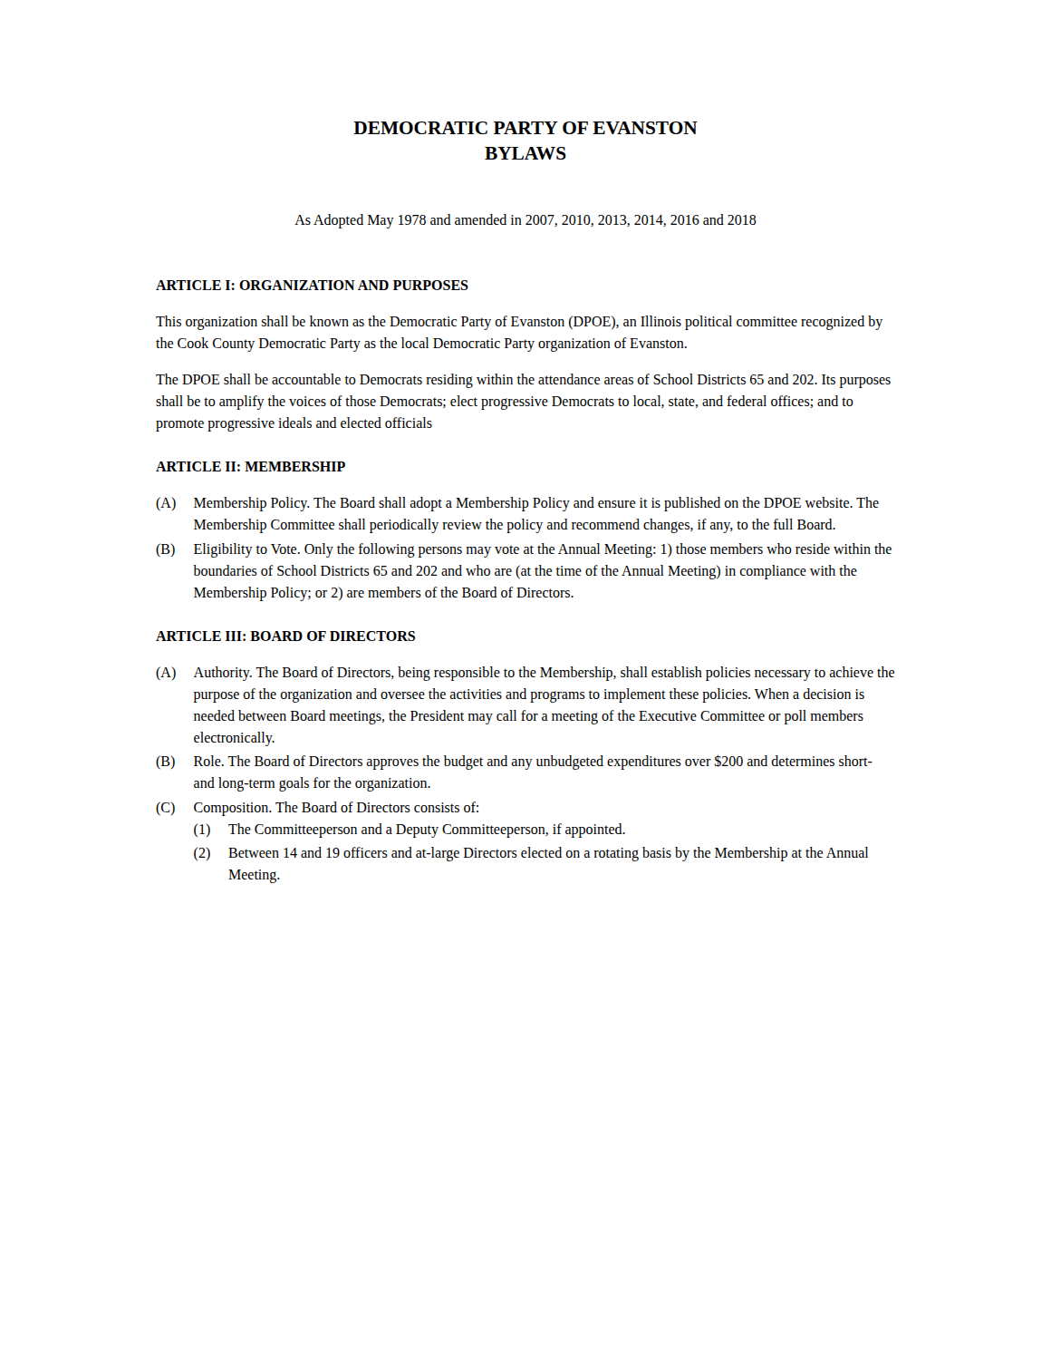DEMOCRATIC PARTY OF EVANSTON
BYLAWS
As Adopted May 1978 and amended in 2007, 2010, 2013, 2014, 2016 and 2018
ARTICLE I: ORGANIZATION AND PURPOSES
This organization shall be known as the Democratic Party of Evanston (DPOE), an Illinois political committee recognized by the Cook County Democratic Party as the local Democratic Party organization of Evanston.
The DPOE shall be accountable to Democrats residing within the attendance areas of School Districts 65 and 202. Its purposes shall be to amplify the voices of those Democrats; elect progressive Democrats to local, state, and federal offices; and to promote progressive ideals and elected officials
ARTICLE II: MEMBERSHIP
(A) Membership Policy. The Board shall adopt a Membership Policy and ensure it is published on the DPOE website. The Membership Committee shall periodically review the policy and recommend changes, if any, to the full Board.
(B) Eligibility to Vote. Only the following persons may vote at the Annual Meeting: 1) those members who reside within the boundaries of School Districts 65 and 202 and who are (at the time of the Annual Meeting) in compliance with the Membership Policy; or 2) are members of the Board of Directors.
ARTICLE III: BOARD OF DIRECTORS
(A) Authority. The Board of Directors, being responsible to the Membership, shall establish policies necessary to achieve the purpose of the organization and oversee the activities and programs to implement these policies. When a decision is needed between Board meetings, the President may call for a meeting of the Executive Committee or poll members electronically.
(B) Role. The Board of Directors approves the budget and any unbudgeted expenditures over $200 and determines short- and long-term goals for the organization.
(C) Composition. The Board of Directors consists of:
(1) The Committeeperson and a Deputy Committeeperson, if appointed.
(2) Between 14 and 19 officers and at-large Directors elected on a rotating basis by the Membership at the Annual Meeting.